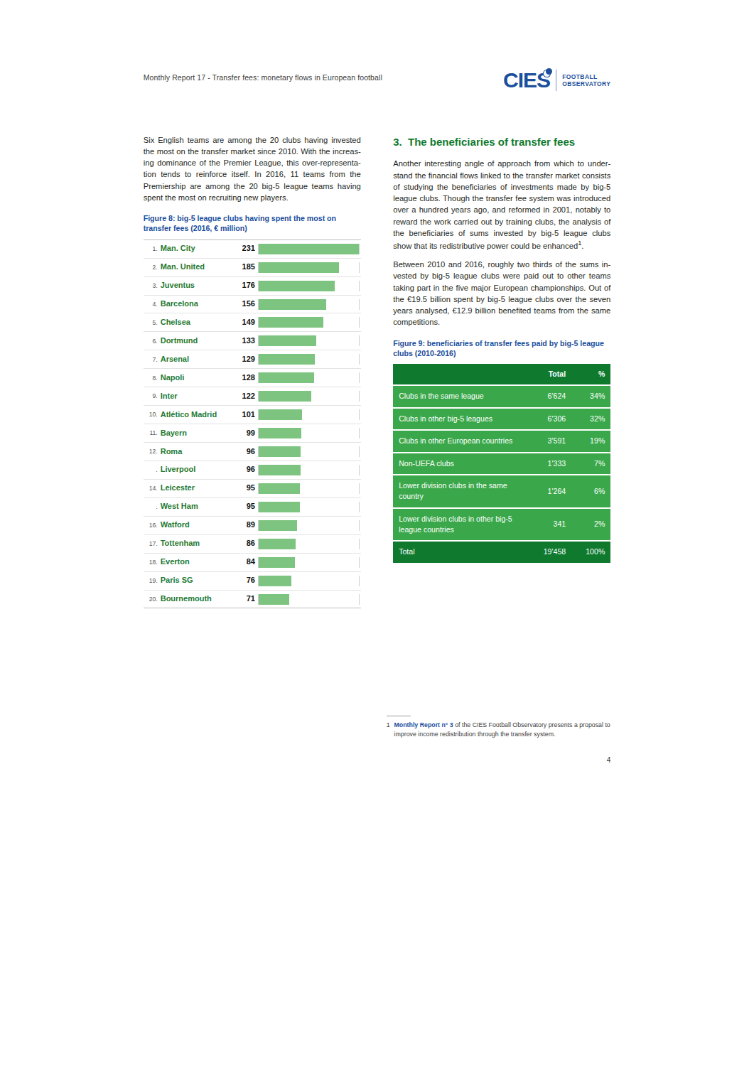Monthly Report 17 - Transfer fees: monetary flows in European football
CIES
FOOTBALL
OBSERVATORY
Six English teams are among the 20 clubs having invested the most on the transfer market since 2010. With the increasing dominance of the Premier League, this over-representation tends to reinforce itself. In 2016, 11 teams from the Premiership are among the 20 big-5 league teams having spent the most on recruiting new players.
Figure 8: big-5 league clubs having spent the most on transfer fees (2016, € million)
| 1. | Man. City | 231 | |
| 2. | Man. United | 185 | |
| 3. | Juventus | 176 | |
| 4. | Barcelona | 156 | |
| 5. | Chelsea | 149 | |
| 6. | Dortmund | 133 | |
| 7. | Arsenal | 129 | |
| 8. | Napoli | 128 | |
| 9. | Inter | 122 | |
| 10. | Atlético Madrid | 101 | |
| 11. | Bayern | 99 | |
| 12. | Roma | 96 | |
| . | Liverpool | 96 | |
| 14. | Leicester | 95 | |
| . | West Ham | 95 | |
| 16. | Watford | 89 | |
| 17. | Tottenham | 86 | |
| 18. | Everton | 84 | |
| 19. | Paris SG | 76 | |
| 20. | Bournemouth | 71 | |
3. The beneficiaries of transfer fees
Another interesting angle of approach from which to understand the financial flows linked to the transfer market consists of studying the beneficiaries of investments made by big-5 league clubs. Though the transfer fee system was introduced over a hundred years ago, and reformed in 2001, notably to reward the work carried out by training clubs, the analysis of the beneficiaries of sums invested by big-5 league clubs show that its redistributive power could be enhanced1.
Between 2010 and 2016, roughly two thirds of the sums invested by big-5 league clubs were paid out to other teams taking part in the five major European championships. Out of the €19.5 billion spent by big-5 league clubs over the seven years analysed, €12.9 billion benefited teams from the same competitions.
Figure 9: beneficiaries of transfer fees paid by big-5 league clubs (2010-2016)
| | Total | % |
| --- | --- | --- |
| Clubs in the same league | 6'624 | 34% |
| Clubs in other big-5 leagues | 6'306 | 32% |
| Clubs in other European countries | 3'591 | 19% |
| Non-UEFA clubs | 1'333 | 7% |
| Lower division clubs in the same country | 1'264 | 6% |
| Lower division clubs in other big-5 league countries | 341 | 2% |
| Total | 19'458 | 100% |
1
Monthly Report n° 3 of the CIES Football Observatory presents a proposal to improve income redistribution through the transfer system.
4